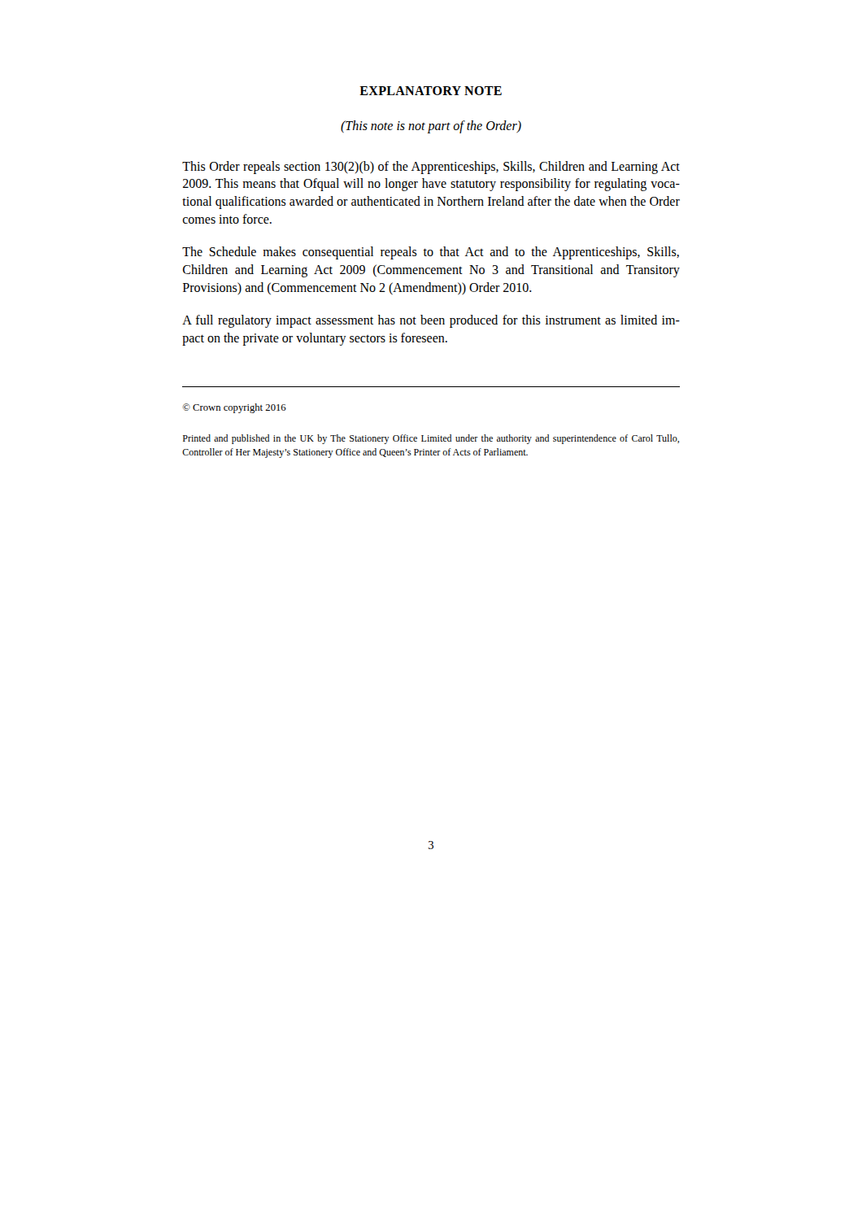EXPLANATORY NOTE
(This note is not part of the Order)
This Order repeals section 130(2)(b) of the Apprenticeships, Skills, Children and Learning Act 2009. This means that Ofqual will no longer have statutory responsibility for regulating vocational qualifications awarded or authenticated in Northern Ireland after the date when the Order comes into force.
The Schedule makes consequential repeals to that Act and to the Apprenticeships, Skills, Children and Learning Act 2009 (Commencement No 3 and Transitional and Transitory Provisions) and (Commencement No 2 (Amendment)) Order 2010.
A full regulatory impact assessment has not been produced for this instrument as limited impact on the private or voluntary sectors is foreseen.
© Crown copyright 2016
Printed and published in the UK by The Stationery Office Limited under the authority and superintendence of Carol Tullo, Controller of Her Majesty’s Stationery Office and Queen’s Printer of Acts of Parliament.
3